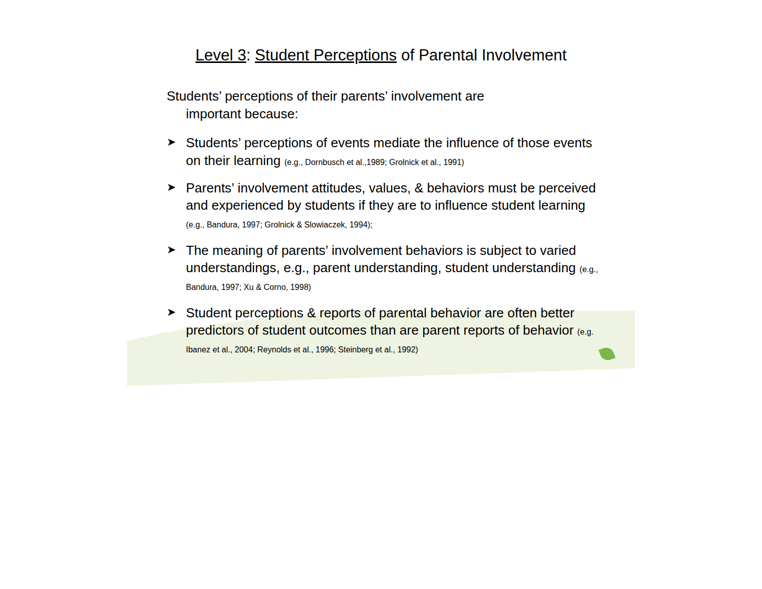Level 3: Student Perceptions of Parental Involvement
Students’ perceptions of their parents’ involvement are important because:
Students’ perceptions of events mediate the influence of those events on their learning (e.g., Dornbusch et al.,1989; Grolnick et al., 1991)
Parents’ involvement attitudes, values, & behaviors must be perceived and experienced by students if they are to influence student learning (e.g., Bandura, 1997; Grolnick & Slowiaczek, 1994);
The meaning of parents’ involvement behaviors is subject to varied understandings, e.g., parent understanding, student understanding (e.g., Bandura, 1997; Xu & Corno, 1998)
Student perceptions & reports of parental behavior are often better predictors of student outcomes than are parent reports of behavior (e.g. Ibanez et al., 2004; Reynolds et al., 1996; Steinberg et al., 1992)